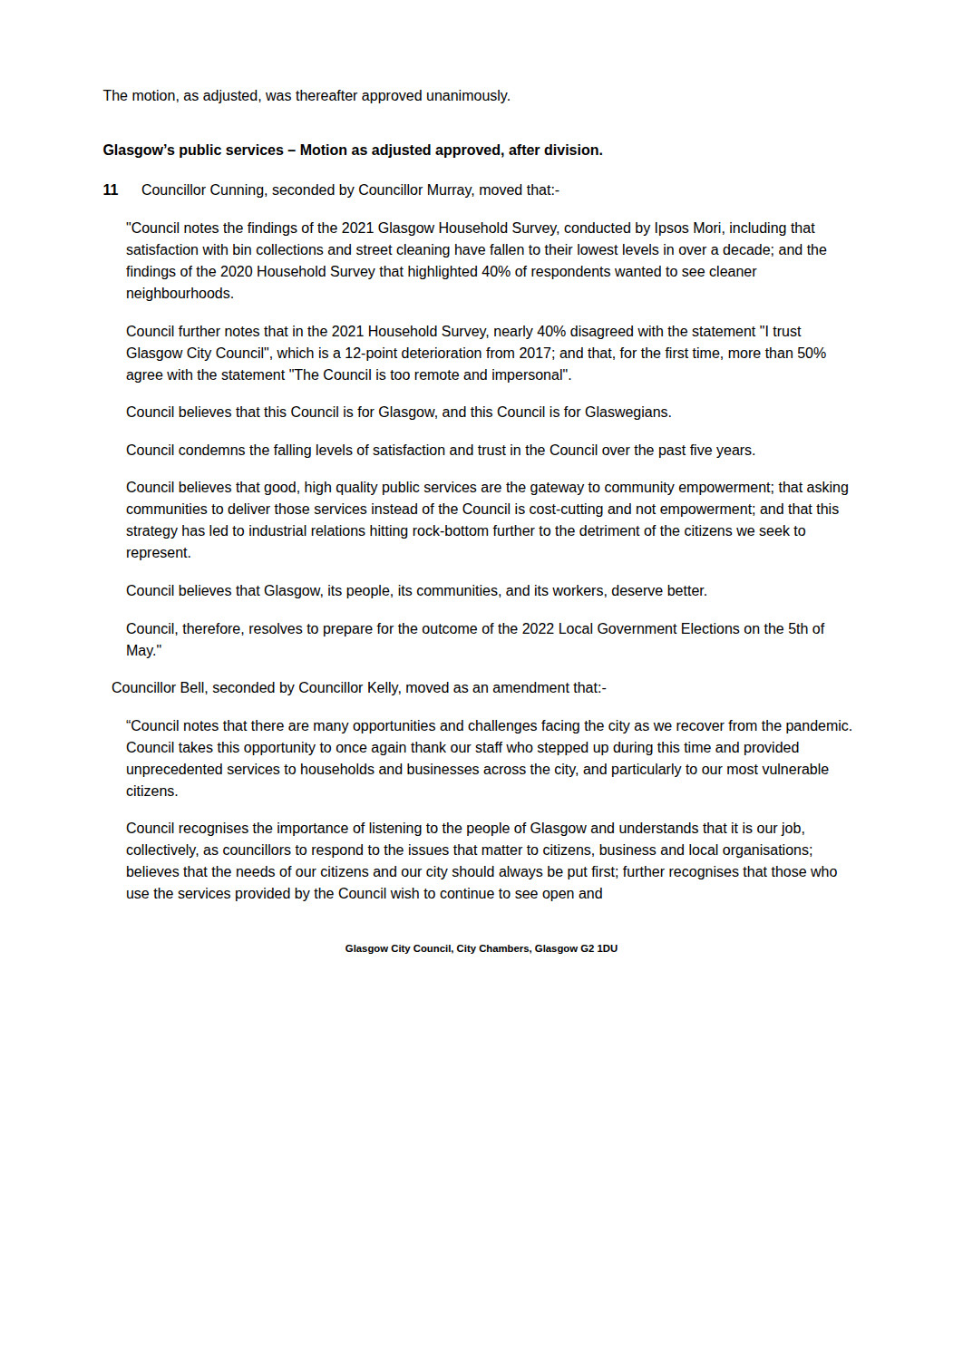The motion, as adjusted, was thereafter approved unanimously.
Glasgow’s public services – Motion as adjusted approved, after division.
11
Councillor Cunning, seconded by Councillor Murray, moved that:-
"Council notes the findings of the 2021 Glasgow Household Survey, conducted by Ipsos Mori, including that satisfaction with bin collections and street cleaning have fallen to their lowest levels in over a decade; and the findings of the 2020 Household Survey that highlighted 40% of respondents wanted to see cleaner neighbourhoods.
Council further notes that in the 2021 Household Survey, nearly 40% disagreed with the statement "I trust Glasgow City Council", which is a 12-point deterioration from 2017; and that, for the first time, more than 50% agree with the statement "The Council is too remote and impersonal".
Council believes that this Council is for Glasgow, and this Council is for Glaswegians.
Council condemns the falling levels of satisfaction and trust in the Council over the past five years.
Council believes that good, high quality public services are the gateway to community empowerment; that asking communities to deliver those services instead of the Council is cost-cutting and not empowerment; and that this strategy has led to industrial relations hitting rock-bottom further to the detriment of the citizens we seek to represent.
Council believes that Glasgow, its people, its communities, and its workers, deserve better.
Council, therefore, resolves to prepare for the outcome of the 2022 Local Government Elections on the 5th of May."
Councillor Bell, seconded by Councillor Kelly, moved as an amendment that:-
“Council notes that there are many opportunities and challenges facing the city as we recover from the pandemic. Council takes this opportunity to once again thank our staff who stepped up during this time and provided unprecedented services to households and businesses across the city, and particularly to our most vulnerable citizens.
Council recognises the importance of listening to the people of Glasgow and understands that it is our job, collectively, as councillors to respond to the issues that matter to citizens, business and local organisations; believes that the needs of our citizens and our city should always be put first; further recognises that those who use the services provided by the Council wish to continue to see open and
Glasgow City Council, City Chambers, Glasgow G2 1DU